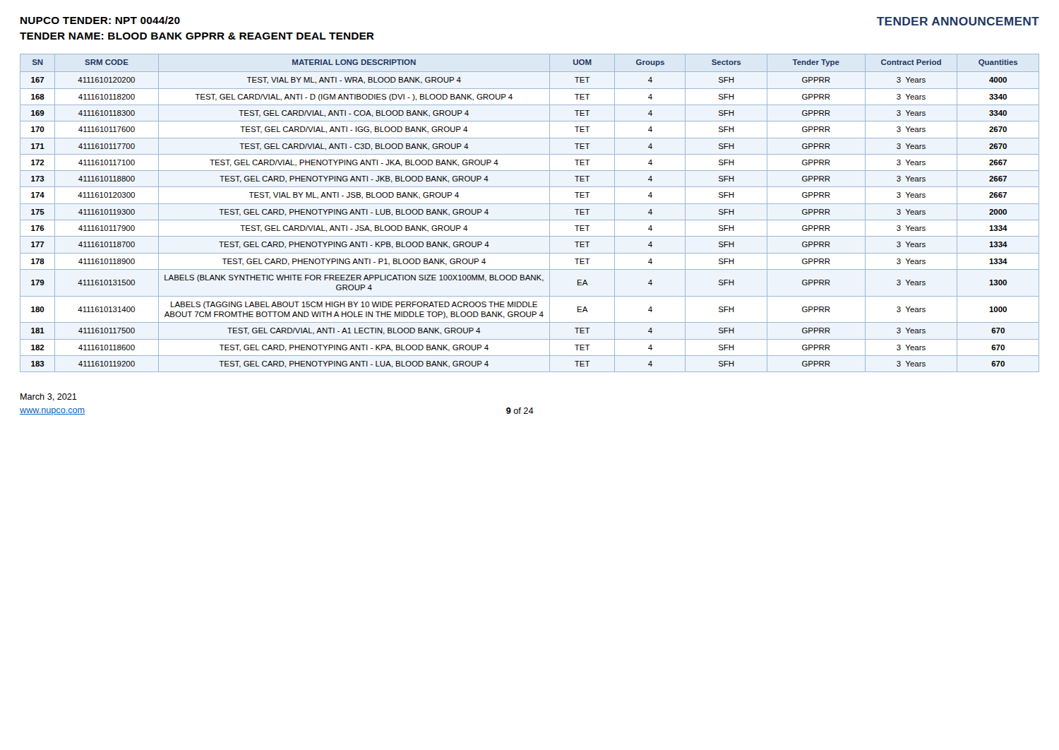نـوبـكـو NUPCO
NUPCO TENDER: NPT 0044/20
TENDER NAME: BLOOD BANK GPPRR & REAGENT DEAL TENDER
TENDER ANNOUNCEMENT
| SN | SRM CODE | MATERIAL LONG DESCRIPTION | UOM | Groups | Sectors | Tender Type | Contract Period | Quantities |
| --- | --- | --- | --- | --- | --- | --- | --- | --- |
| 167 | 4111610120200 | TEST, VIAL BY ML, ANTI - WRA, BLOOD BANK, GROUP 4 | TET | 4 | SFH | GPPRR | 3 Years | 4000 |
| 168 | 4111610118200 | TEST, GEL CARD/VIAL, ANTI - D (IGM ANTIBODIES (DVI - ), BLOOD BANK, GROUP 4 | TET | 4 | SFH | GPPRR | 3 Years | 3340 |
| 169 | 4111610118300 | TEST, GEL CARD/VIAL, ANTI - COA, BLOOD BANK, GROUP 4 | TET | 4 | SFH | GPPRR | 3 Years | 3340 |
| 170 | 4111610117600 | TEST, GEL CARD/VIAL, ANTI - IGG, BLOOD BANK, GROUP 4 | TET | 4 | SFH | GPPRR | 3 Years | 2670 |
| 171 | 4111610117700 | TEST, GEL CARD/VIAL, ANTI - C3D, BLOOD BANK, GROUP 4 | TET | 4 | SFH | GPPRR | 3 Years | 2670 |
| 172 | 4111610117100 | TEST, GEL CARD/VIAL, PHENOTYPING ANTI - JKA, BLOOD BANK, GROUP 4 | TET | 4 | SFH | GPPRR | 3 Years | 2667 |
| 173 | 4111610118800 | TEST, GEL CARD, PHENOTYPING ANTI - JKB, BLOOD BANK, GROUP 4 | TET | 4 | SFH | GPPRR | 3 Years | 2667 |
| 174 | 4111610120300 | TEST, VIAL BY ML, ANTI - JSB, BLOOD BANK, GROUP 4 | TET | 4 | SFH | GPPRR | 3 Years | 2667 |
| 175 | 4111610119300 | TEST, GEL CARD, PHENOTYPING ANTI - LUB, BLOOD BANK, GROUP 4 | TET | 4 | SFH | GPPRR | 3 Years | 2000 |
| 176 | 4111610117900 | TEST, GEL CARD/VIAL, ANTI - JSA, BLOOD BANK, GROUP 4 | TET | 4 | SFH | GPPRR | 3 Years | 1334 |
| 177 | 4111610118700 | TEST, GEL CARD, PHENOTYPING ANTI - KPB, BLOOD BANK, GROUP 4 | TET | 4 | SFH | GPPRR | 3 Years | 1334 |
| 178 | 4111610118900 | TEST, GEL CARD, PHENOTYPING ANTI - P1, BLOOD BANK, GROUP 4 | TET | 4 | SFH | GPPRR | 3 Years | 1334 |
| 179 | 4111610131500 | LABELS (BLANK SYNTHETIC WHITE FOR FREEZER APPLICATION SIZE 100X100MM, BLOOD BANK, GROUP 4 | EA | 4 | SFH | GPPRR | 3 Years | 1300 |
| 180 | 4111610131400 | LABELS (TAGGING LABEL ABOUT 15CM HIGH BY 10 WIDE PERFORATED ACROOS THE MIDDLE ABOUT 7CM FROMTHE BOTTOM AND WITH A HOLE IN THE MIDDLE TOP), BLOOD BANK, GROUP 4 | EA | 4 | SFH | GPPRR | 3 Years | 1000 |
| 181 | 4111610117500 | TEST, GEL CARD/VIAL, ANTI - A1 LECTIN, BLOOD BANK, GROUP 4 | TET | 4 | SFH | GPPRR | 3 Years | 670 |
| 182 | 4111610118600 | TEST, GEL CARD, PHENOTYPING ANTI - KPA, BLOOD BANK, GROUP 4 | TET | 4 | SFH | GPPRR | 3 Years | 670 |
| 183 | 4111610119200 | TEST, GEL CARD, PHENOTYPING ANTI - LUA, BLOOD BANK, GROUP 4 | TET | 4 | SFH | GPPRR | 3 Years | 670 |
March 3, 2021
www.nupco.com
9 of 24